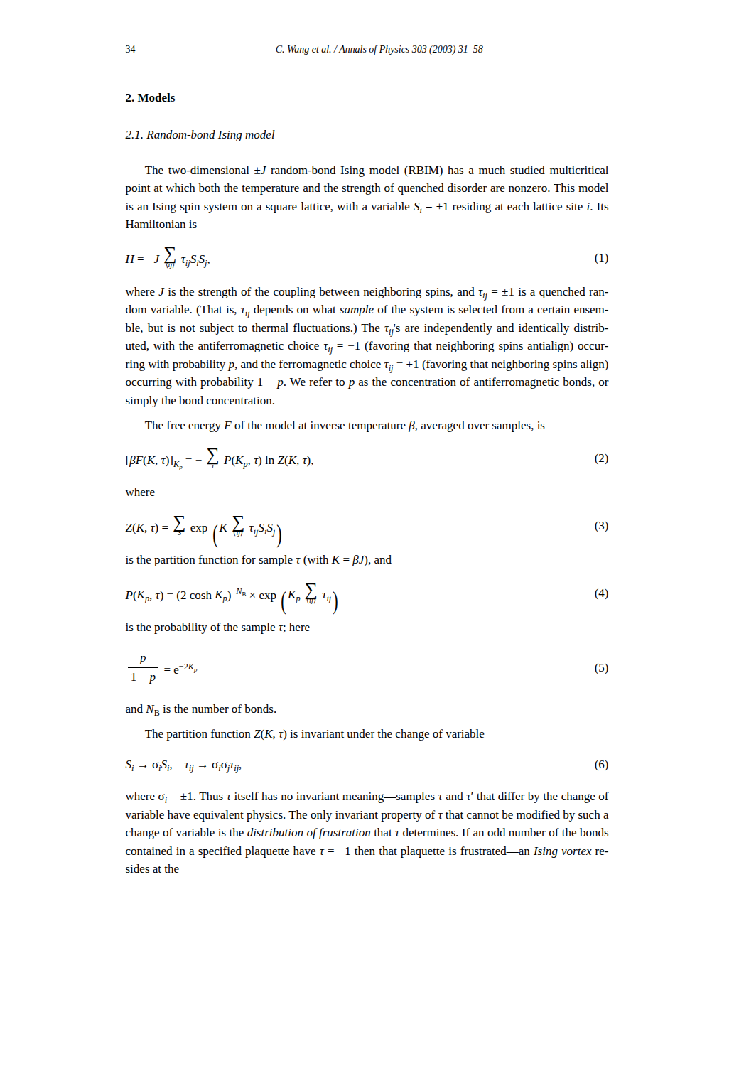34 C. Wang et al. / Annals of Physics 303 (2003) 31–58
2. Models
2.1. Random-bond Ising model
The two-dimensional ±J random-bond Ising model (RBIM) has a much studied multicritical point at which both the temperature and the strength of quenched disorder are nonzero. This model is an Ising spin system on a square lattice, with a variable Si = ±1 residing at each lattice site i. Its Hamiltonian is
H = −J ∑⟨ij⟩ τijSiSj,
(1)
where J is the strength of the coupling between neighboring spins, and τij = ±1 is a quenched random variable. (That is, τij depends on what sample of the system is selected from a certain ensemble, but is not subject to thermal fluctuations.) The τij's are independently and identically distributed, with the antiferromagnetic choice τij = −1 (favoring that neighboring spins antialign) occurring with probability p, and the ferromagnetic choice τij = +1 (favoring that neighboring spins align) occurring with probability 1 − p. We refer to p as the concentration of antiferromagnetic bonds, or simply the bond concentration.
The free energy F of the model at inverse temperature β, averaged over samples, is
[βF(K, τ)]Kp = − ∑τ P(Kp, τ) ln Z(K, τ),
(2)
where
Z(K, τ) = ∑S exp (K ∑⟨ij⟩ τijSiSj)
(3)
is the partition function for sample τ (with K = βJ), and
P(Kp, τ) = (2 cosh Kp)−NB × exp (Kp ∑⟨ij⟩ τij)
(4)
is the probability of the sample τ; here
p 1 − p = e−2Kp
(5)
and NB is the number of bonds.
The partition function Z(K, τ) is invariant under the change of variable
Si → σiSi, τij → σiσjτij,
(6)
where σi = ±1. Thus τ itself has no invariant meaning—samples τ and τ′ that differ by the change of variable have equivalent physics. The only invariant property of τ that cannot be modified by such a change of variable is the distribution of frustration that τ determines. If an odd number of the bonds contained in a specified plaquette have τ = −1 then that plaquette is frustrated—an Ising vortex resides at the